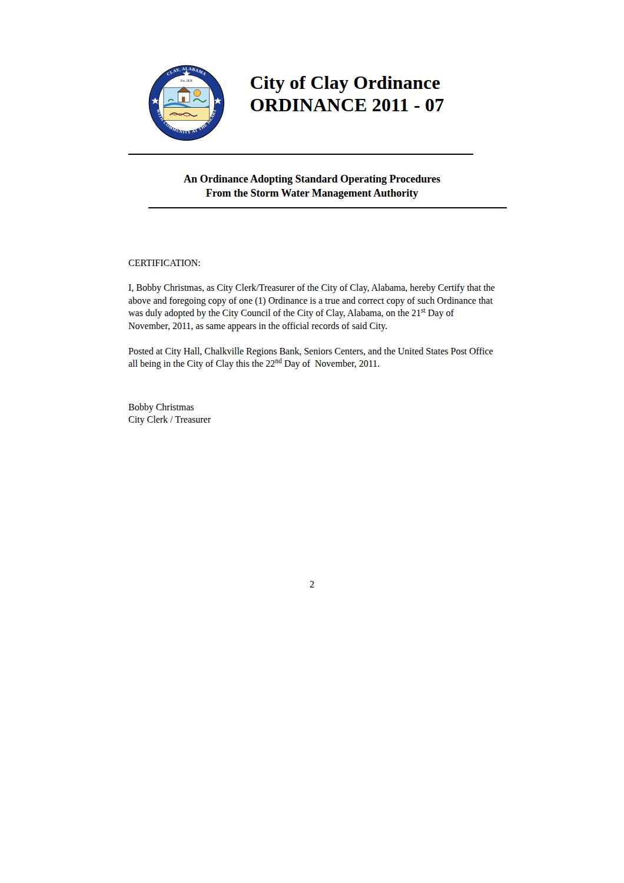CLAY, ALABAMA WITH COMMUNITY AT THE HEART Inc. 2000 Est. 1818
City of Clay Ordinance
ORDINANCE 2011 - 07
An Ordinance Adopting Standard Operating Procedures
From the Storm Water Management Authority
CERTIFICATION:
I, Bobby Christmas, as City Clerk/Treasurer of the City of Clay, Alabama, hereby Certify that the above and foregoing copy of one (1) Ordinance is a true and correct copy of such Ordinance that was duly adopted by the City Council of the City of Clay, Alabama, on the 21st Day of November, 2011, as same appears in the official records of said City.
Posted at City Hall, Chalkville Regions Bank, Seniors Centers, and the United States Post Office all being in the City of Clay this the 22nd Day of November, 2011.
Bobby Christmas
City Clerk / Treasurer
2